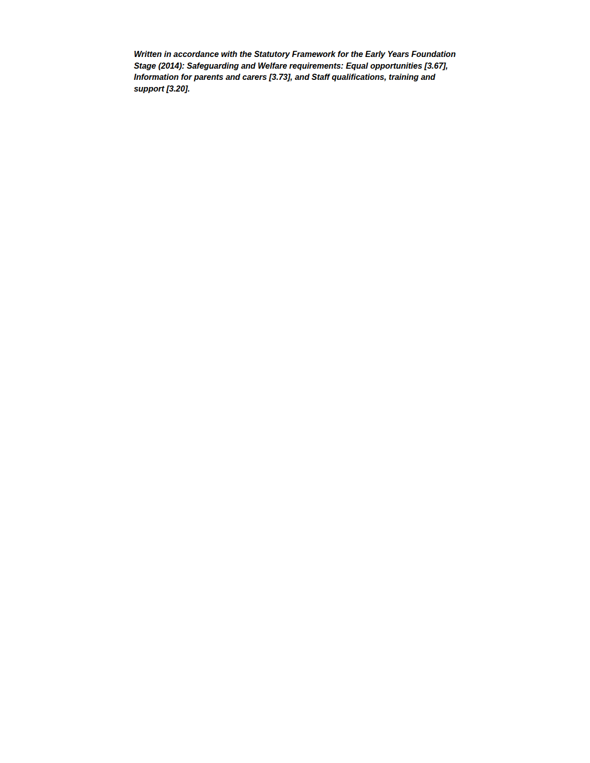Written in accordance with the Statutory Framework for the Early Years Foundation Stage (2014): Safeguarding and Welfare requirements: Equal opportunities [3.67], Information for parents and carers [3.73], and Staff qualifications, training and support [3.20].